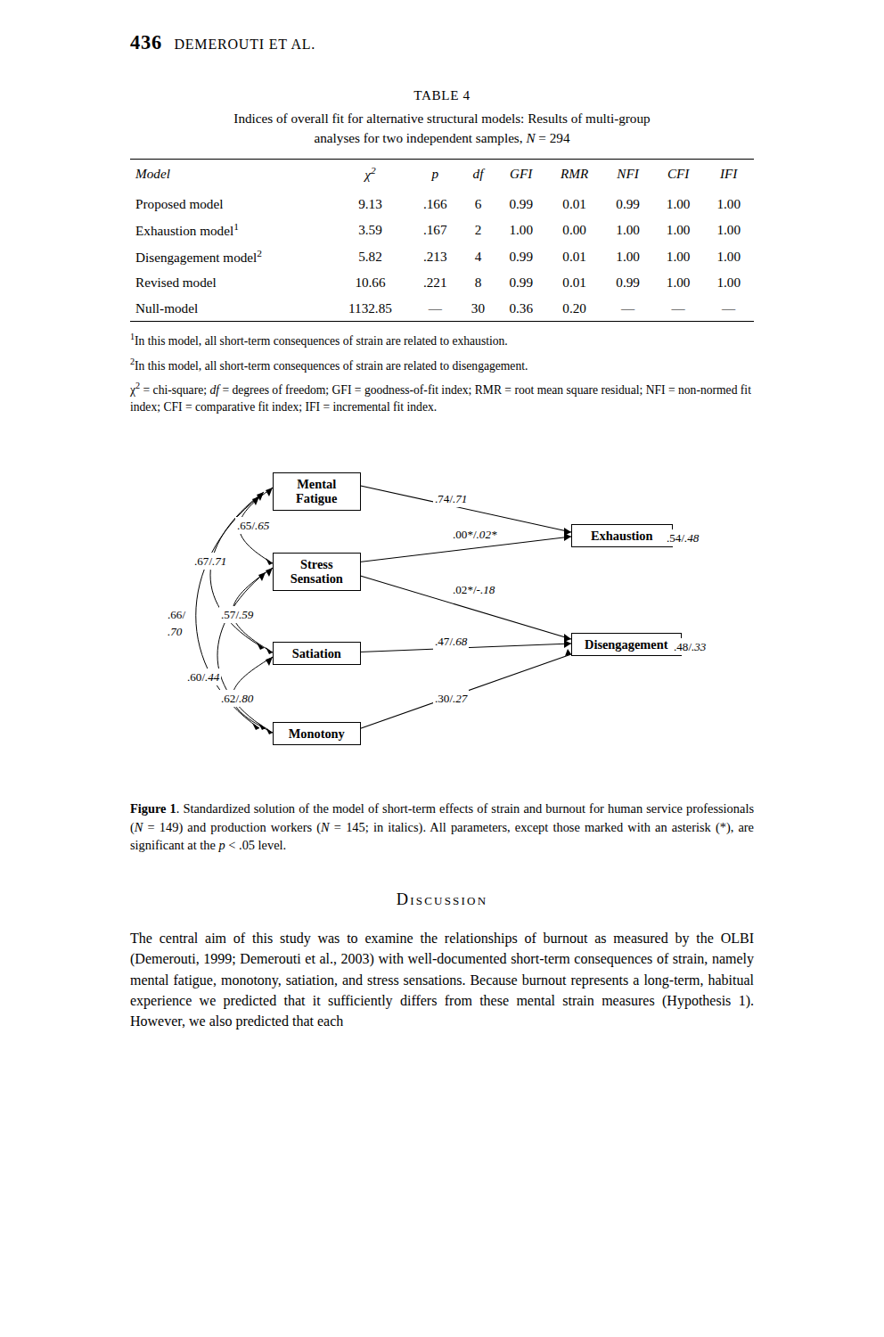436 DEMEROUTI ET AL.
TABLE 4
Indices of overall fit for alternative structural models: Results of multi-group
analyses for two independent samples, N = 294
| Model | χ 2 | p | df | GFI | RMR | NFI | CFI | IFI |
| --- | --- | --- | --- | --- | --- | --- | --- | --- |
| Proposed model | 9.13 | .166 | 6 | 0.99 | 0.01 | 0.99 | 1.00 | 1.00 |
| Exhaustion model 1 | 3.59 | .167 | 2 | 1.00 | 0.00 | 1.00 | 1.00 | 1.00 |
| Disengagement model 2 | 5.82 | .213 | 4 | 0.99 | 0.01 | 1.00 | 1.00 | 1.00 |
| Revised model | 10.66 | .221 | 8 | 0.99 | 0.01 | 0.99 | 1.00 | 1.00 |
| Null-model | 1132.85 | — | 30 | 0.36 | 0.20 | — | — | — |
1In this model, all short-term consequences of strain are related to exhaustion.
2In this model, all short-term consequences of strain are related to disengagement.
χ2 = chi-square; df = degrees of freedom; GFI = goodness-of-fit index; RMR = root mean square residual; NFI = non-normed fit index; CFI = comparative fit index; IFI = incremental fit index.
Mental
Fatigue
Stress
Sensation
Satiation
Monotony
Exhaustion
Disengagement
.74/.71
.00*/.02*
.02*/-.18
.47/.68
.30/.27
.65/.65
.57/.59
.62/.80
.67/.71
.66/
.70
.60/.44
.54/.48
.48/.33
Figure 1. Standardized solution of the model of short-term effects of strain and burnout for human service professionals (N = 149) and production workers (N = 145; in italics). All parameters, except those marked with an asterisk (*), are significant at the p < .05 level.
Discussion
The central aim of this study was to examine the relationships of burnout as measured by the OLBI (Demerouti, 1999; Demerouti et al., 2003) with well-documented short-term consequences of strain, namely mental fatigue, monotony, satiation, and stress sensations. Because burnout represents a long-term, habitual experience we predicted that it sufficiently differs from these mental strain measures (Hypothesis 1). However, we also predicted that each